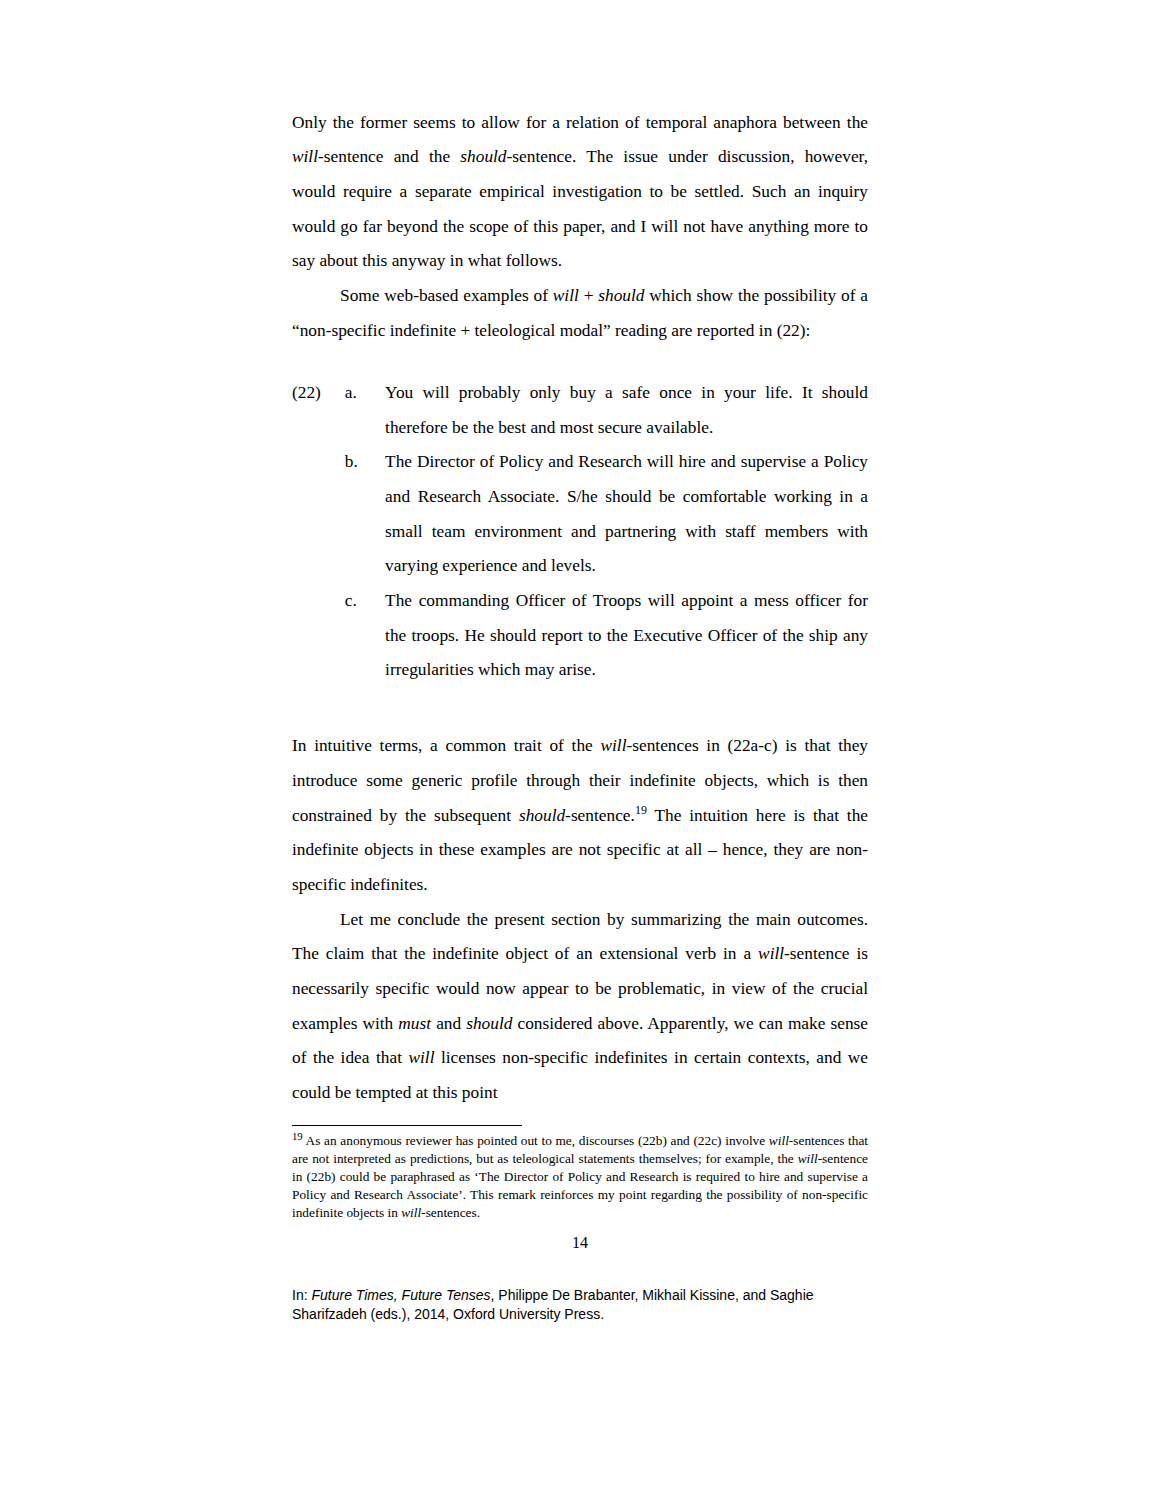Only the former seems to allow for a relation of temporal anaphora between the will-sentence and the should-sentence. The issue under discussion, however, would require a separate empirical investigation to be settled. Such an inquiry would go far beyond the scope of this paper, and I will not have anything more to say about this anyway in what follows.
Some web-based examples of will + should which show the possibility of a “non-specific indefinite + teleological modal” reading are reported in (22):
(22)
a.
You will probably only buy a safe once in your life. It should therefore be the best and most secure available.
b.
The Director of Policy and Research will hire and supervise a Policy and Research Associate. S/he should be comfortable working in a small team environment and partnering with staff members with varying experience and levels.
c.
The commanding Officer of Troops will appoint a mess officer for the troops. He should report to the Executive Officer of the ship any irregularities which may arise.
In intuitive terms, a common trait of the will-sentences in (22a-c) is that they introduce some generic profile through their indefinite objects, which is then constrained by the subsequent should-sentence.19 The intuition here is that the indefinite objects in these examples are not specific at all – hence, they are non-specific indefinites.
Let me conclude the present section by summarizing the main outcomes. The claim that the indefinite object of an extensional verb in a will-sentence is necessarily specific would now appear to be problematic, in view of the crucial examples with must and should considered above. Apparently, we can make sense of the idea that will licenses non-specific indefinites in certain contexts, and we could be tempted at this point
19 As an anonymous reviewer has pointed out to me, discourses (22b) and (22c) involve will-sentences that are not interpreted as predictions, but as teleological statements themselves; for example, the will-sentence in (22b) could be paraphrased as ‘The Director of Policy and Research is required to hire and supervise a Policy and Research Associate’. This remark reinforces my point regarding the possibility of non-specific indefinite objects in will-sentences.
14
In: Future Times, Future Tenses, Philippe De Brabanter, Mikhail Kissine, and Saghie Sharifzadeh (eds.), 2014, Oxford University Press.